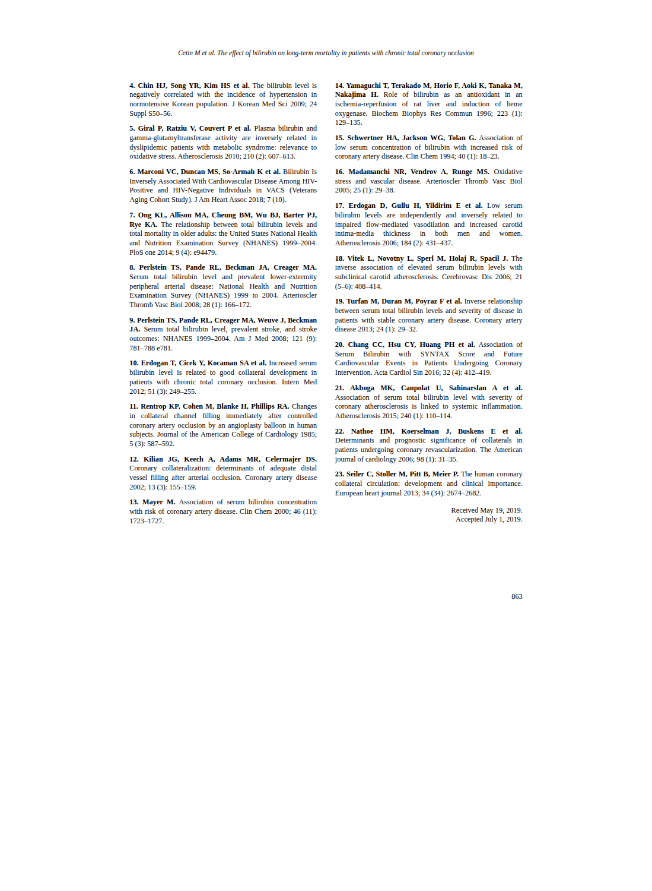Cetin M et al. The effect of bilirubin on long-term mortality in patients with chronic total coronary occlusion
4. Chin HJ, Song YR, Kim HS et al. The bilirubin level is negatively correlated with the incidence of hypertension in normotensive Korean population. J Korean Med Sci 2009; 24 Suppl S50–56.
5. Giral P, Ratziu V, Couvert P et al. Plasma bilirubin and gamma-glutamyltransferase activity are inversely related in dyslipidemic patients with metabolic syndrome: relevance to oxidative stress. Atherosclerosis 2010; 210 (2): 607–613.
6. Marconi VC, Duncan MS, So-Armah K et al. Bilirubin Is Inversely Associated With Cardiovascular Disease Among HIV-Positive and HIV-Negative Individuals in VACS (Veterans Aging Cohort Study). J Am Heart Assoc 2018; 7 (10).
7. Ong KL, Allison MA, Cheung BM, Wu BJ, Barter PJ, Rye KA. The relationship between total bilirubin levels and total mortality in older adults: the United States National Health and Nutrition Examination Survey (NHANES) 1999–2004. PloS one 2014; 9 (4): e94479.
8. Perlstein TS, Pande RL, Beckman JA, Creager MA. Serum total bilirubin level and prevalent lower-extremity peripheral arterial disease: National Health and Nutrition Examination Survey (NHANES) 1999 to 2004. Arterioscler Thromb Vasc Biol 2008; 28 (1): 166–172.
9. Perlstein TS, Pande RL, Creager MA, Weuve J, Beckman JA. Serum total bilirubin level, prevalent stroke, and stroke outcomes: NHANES 1999–2004. Am J Med 2008; 121 (9): 781–788 e781.
10. Erdogan T, Cicek Y, Kocaman SA et al. Increased serum bilirubin level is related to good collateral development in patients with chronic total coronary occlusion. Intern Med 2012; 51 (3): 249–255.
11. Rentrop KP, Cohen M, Blanke H, Phillips RA. Changes in collateral channel filling immediately after controlled coronary artery occlusion by an angioplasty balloon in human subjects. Journal of the American College of Cardiology 1985; 5 (3): 587–592.
12. Kilian JG, Keech A, Adams MR, Celermajer DS. Coronary collateralization: determinants of adequate distal vessel filling after arterial occlusion. Coronary artery disease 2002; 13 (3): 155–159.
13. Mayer M. Association of serum bilirubin concentration with risk of coronary artery disease. Clin Chem 2000; 46 (11): 1723–1727.
14. Yamaguchi T, Terakado M, Horio F, Aoki K, Tanaka M, Nakajima H. Role of bilirubin as an antioxidant in an ischemia-reperfusion of rat liver and induction of heme oxygenase. Biochem Biophys Res Commun 1996; 223 (1): 129–135.
15. Schwertner HA, Jackson WG, Tolan G. Association of low serum concentration of bilirubin with increased risk of coronary artery disease. Clin Chem 1994; 40 (1): 18–23.
16. Madamanchi NR, Vendrov A, Runge MS. Oxidative stress and vascular disease. Arterioscler Thromb Vasc Biol 2005; 25 (1): 29–38.
17. Erdogan D, Gullu H, Yildirim E et al. Low serum bilirubin levels are independently and inversely related to impaired flow-mediated vasodilation and increased carotid intima-media thickness in both men and women. Atherosclerosis 2006; 184 (2): 431–437.
18. Vitek L, Novotny L, Sperl M, Holaj R, Spacil J. The inverse association of elevated serum bilirubin levels with subclinical carotid atherosclerosis. Cerebrovasc Dis 2006; 21 (5–6): 408–414.
19. Turfan M, Duran M, Poyraz F et al. Inverse relationship between serum total bilirubin levels and severity of disease in patients with stable coronary artery disease. Coronary artery disease 2013; 24 (1): 29–32.
20. Chang CC, Hsu CY, Huang PH et al. Association of Serum Bilirubin with SYNTAX Score and Future Cardiovascular Events in Patients Undergoing Coronary Intervention. Acta Cardiol Sin 2016; 32 (4): 412–419.
21. Akboga MK, Canpolat U, Sahinarslan A et al. Association of serum total bilirubin level with severity of coronary atherosclerosis is linked to systemic inflammation. Atherosclerosis 2015; 240 (1): 110–114.
22. Nathoe HM, Koerselman J, Buskens E et al. Determinants and prognostic significance of collaterals in patients undergoing coronary revascularization. The American journal of cardiology 2006; 98 (1): 31–35.
23. Seiler C, Stoller M, Pitt B, Meier P. The human coronary collateral circulation: development and clinical importance. European heart journal 2013; 34 (34): 2674–2682.
Received May 19, 2019.
Accepted July 1, 2019.
863